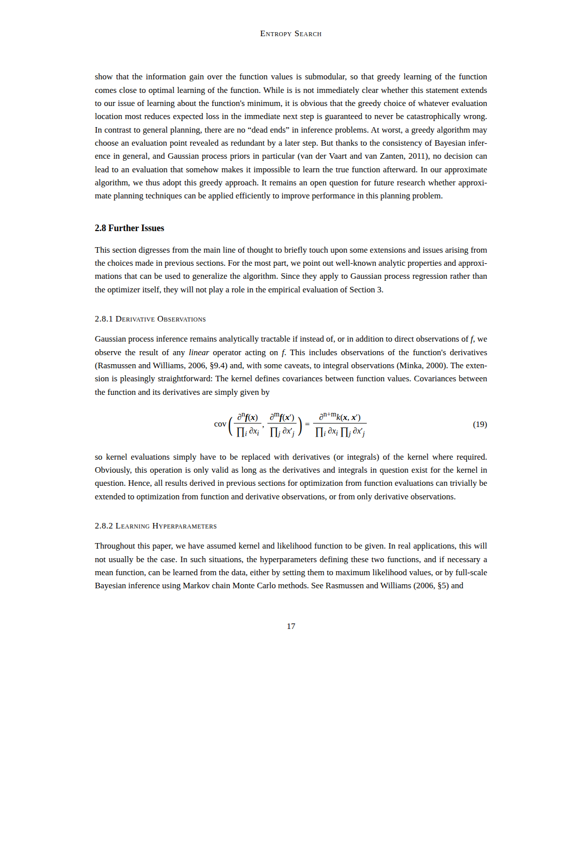Entropy Search
show that the information gain over the function values is submodular, so that greedy learning of the function comes close to optimal learning of the function. While is is not immediately clear whether this statement extends to our issue of learning about the function's minimum, it is obvious that the greedy choice of whatever evaluation location most reduces expected loss in the immediate next step is guaranteed to never be catastrophically wrong. In contrast to general planning, there are no “dead ends” in inference problems. At worst, a greedy algorithm may choose an evaluation point revealed as redundant by a later step. But thanks to the consistency of Bayesian inference in general, and Gaussian process priors in particular (van der Vaart and van Zanten, 2011), no decision can lead to an evaluation that somehow makes it impossible to learn the true function afterward. In our approximate algorithm, we thus adopt this greedy approach. It remains an open question for future research whether approximate planning techniques can be applied efficiently to improve performance in this planning problem.
2.8 Further Issues
This section digresses from the main line of thought to briefly touch upon some extensions and issues arising from the choices made in previous sections. For the most part, we point out well-known analytic properties and approximations that can be used to generalize the algorithm. Since they apply to Gaussian process regression rather than the optimizer itself, they will not play a role in the empirical evaluation of Section 3.
2.8.1 Derivative Observations
Gaussian process inference remains analytically tractable if instead of, or in addition to direct observations of f, we observe the result of any linear operator acting on f. This includes observations of the function's derivatives (Rasmussen and Williams, 2006, §9.4) and, with some caveats, to integral observations (Minka, 2000). The extension is pleasingly straightforward: The kernel defines covariances between function values. Covariances between the function and its derivatives are simply given by
cov(∂nf(x)∏i ∂xi, ∂mf(x′)∏j ∂x′j) = ∂n+mk(x, x′)∏i ∂xi ∏j ∂x′j
(19)
so kernel evaluations simply have to be replaced with derivatives (or integrals) of the kernel where required. Obviously, this operation is only valid as long as the derivatives and integrals in question exist for the kernel in question. Hence, all results derived in previous sections for optimization from function evaluations can trivially be extended to optimization from function and derivative observations, or from only derivative observations.
2.8.2 Learning Hyperparameters
Throughout this paper, we have assumed kernel and likelihood function to be given. In real applications, this will not usually be the case. In such situations, the hyperparameters defining these two functions, and if necessary a mean function, can be learned from the data, either by setting them to maximum likelihood values, or by full-scale Bayesian inference using Markov chain Monte Carlo methods. See Rasmussen and Williams (2006, §5) and
17